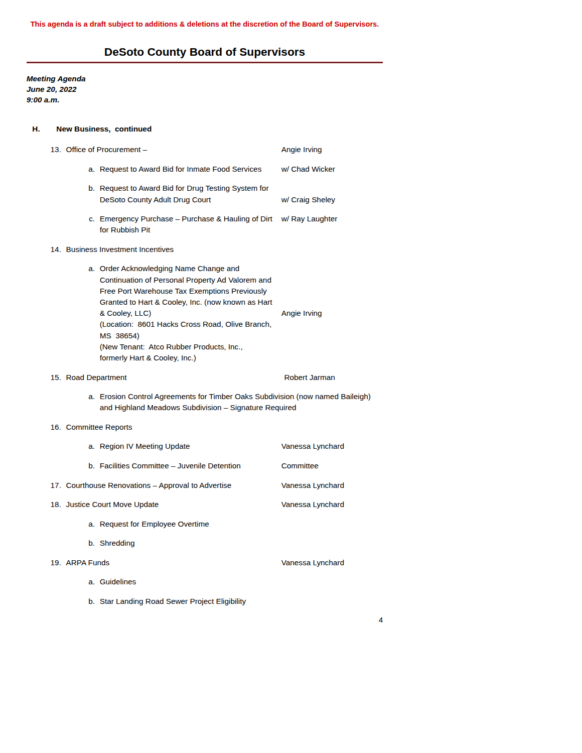This agenda is a draft subject to additions & deletions at the discretion of the Board of Supervisors.
DeSoto County Board of Supervisors
Meeting Agenda
June 20, 2022
9:00 a.m.
H. New Business, continued
| 13. | Office of Procurement – | Angie Irving |
| | a. | Request to Award Bid for Inmate Food Services | w/ Chad Wicker |
| | b. | Request to Award Bid for Drug Testing System for DeSoto County Adult Drug Court | w/ Craig Sheley |
| | c. | Emergency Purchase – Purchase & Hauling of Dirt for Rubbish Pit | w/ Ray Laughter |
| 14. | Business Investment Incentives | |
| | a. | Order Acknowledging Name Change and Continuation of Personal Property Ad Valorem and Free Port Warehouse Tax Exemptions Previously Granted to Hart & Cooley, Inc. (now known as Hart & Cooley, LLC) (Location: 8601 Hacks Cross Road, Olive Branch, MS 38654) (New Tenant: Atco Rubber Products, Inc., formerly Hart & Cooley, Inc.) | Angie Irving |
| 15. | Road Department | Robert Jarman |
| | a. | Erosion Control Agreements for Timber Oaks Subdivision (now named Baileigh) and Highland Meadows Subdivision – Signature Required |
| 16. | Committee Reports | |
| | a. | Region IV Meeting Update | Vanessa Lynchard |
| | b. | Facilities Committee – Juvenile Detention | Committee |
| 17. | Courthouse Renovations – Approval to Advertise | Vanessa Lynchard |
| 18. | Justice Court Move Update | Vanessa Lynchard |
| | a. | Request for Employee Overtime |
| | b. | Shredding |
| 19. | ARPA Funds | Vanessa Lynchard |
| | a. | Guidelines |
| | b. | Star Landing Road Sewer Project Eligibility |
4